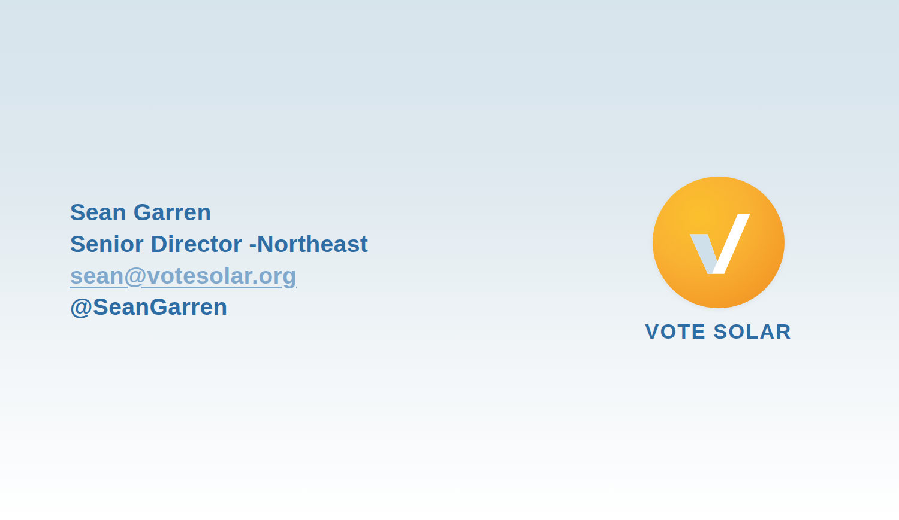Sean Garren
Senior Director -Northeast
sean@votesolar.org
@SeanGarren
VOTE SOLAR